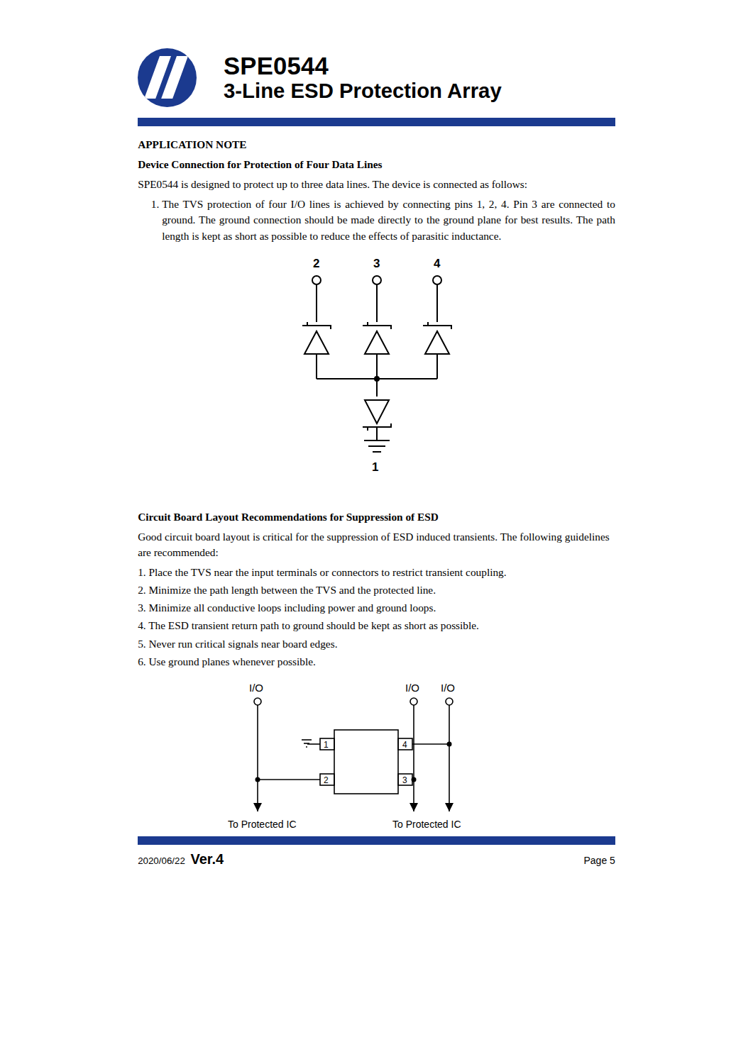SPE0544
3-Line ESD Protection Array
APPLICATION NOTE
Device Connection for Protection of Four Data Lines
SPE0544 is designed to protect up to three data lines. The device is connected as follows:
The TVS protection of four I/O lines is achieved by connecting pins 1, 2, 4. Pin 3 are connected to ground. The ground connection should be made directly to the ground plane for best results. The path length is kept as short as possible to reduce the effects of parasitic inductance.
2 3 4 1
Circuit Board Layout Recommendations for Suppression of ESD
Good circuit board layout is critical for the suppression of ESD induced transients. The following guidelines are recommended:
1. Place the TVS near the input terminals or connectors to restrict transient coupling.
2. Minimize the path length between the TVS and the protected line.
3. Minimize all conductive loops including power and ground loops.
4. The ESD transient return path to ground should be kept as short as possible.
5. Never run critical signals near board edges.
6. Use ground planes whenever possible.
I/O I/O I/O 1 2 4 3 To Protected IC To Protected IC
2020/06/22 Ver.4
Page 5